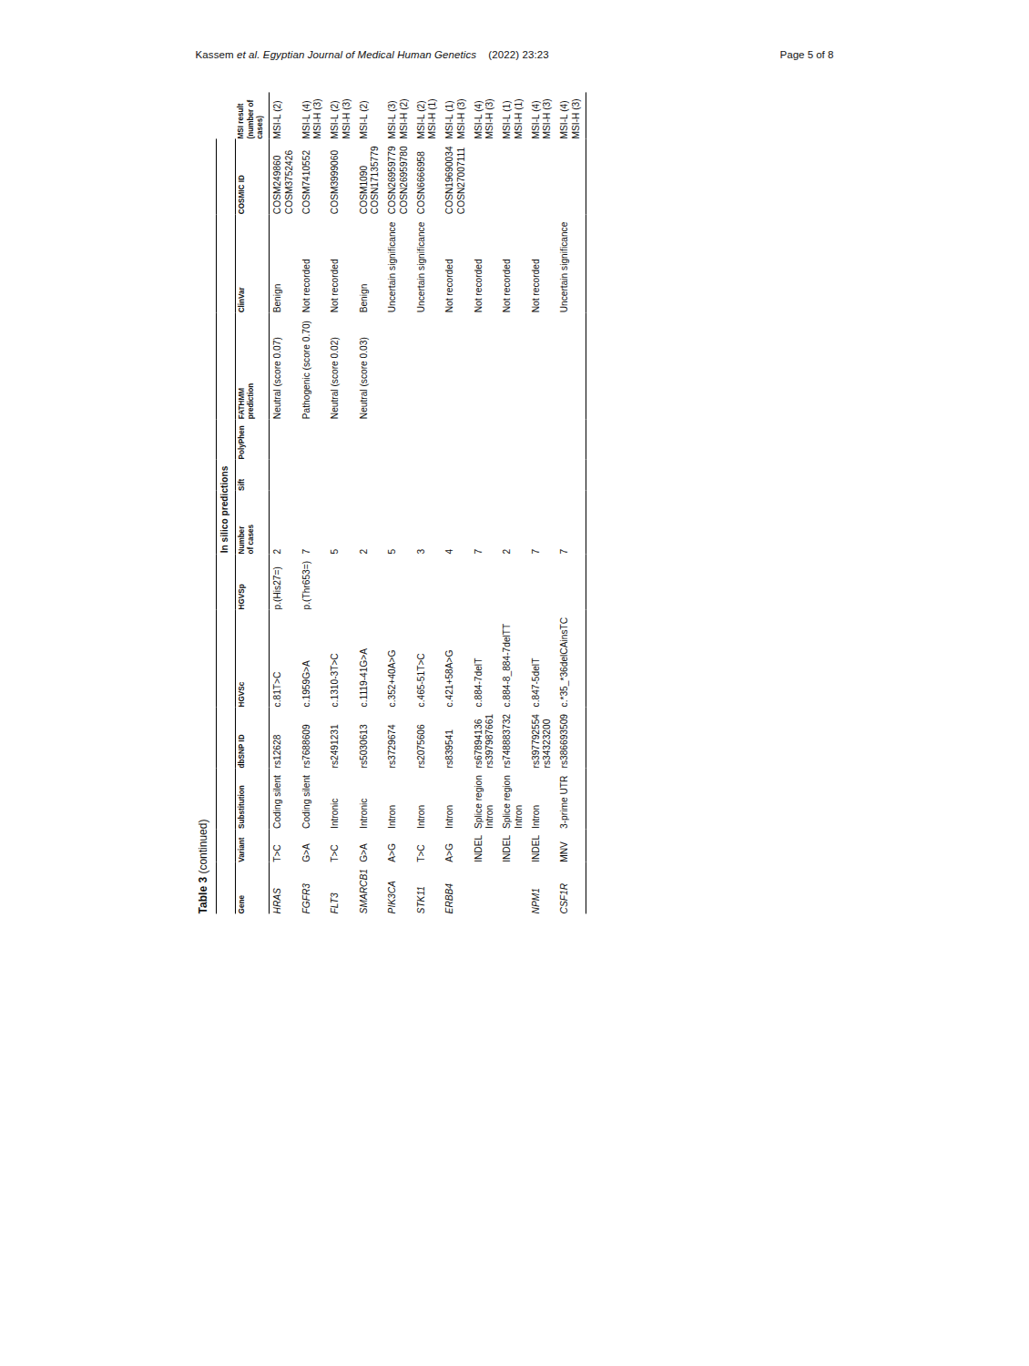Kassem et al. Egyptian Journal of Medical Human Genetics (2022) 23:23
Page 5 of 8
Table 3 (continued)
| | | In silico predictions | | | | |
| --- | --- | --- | --- | --- | --- | --- |
| Gene | Variant | Substitution | dbSNP ID | HGVSc | HGVSp | Number of cases | Sift | PolyPhen | FATHMM prediction | ClinVar | COSMIC ID | MSI result (number of cases) |
| HRAS | T>C | Coding silent | rs12628 | c.81T>C | p.(His27=) | 2 | | | Neutral (score 0.07) | Benign | COSM249860 COSM3752426 | MSI-L (2) |
| FGFR3 | G>A | Coding silent | rs7688609 | c.1959G>A | p.(Thr653=) | 7 | | | Pathogenic (score 0.70) | Not recorded | COSM7410552 | MSI-L (4) MSI-H (3) |
| FLT3 | T>C | Intronic | rs2491231 | c.1310-3T>C | | 5 | | | Neutral (score 0.02) | Not recorded | COSM3999060 | MSI-L (2) MSI-H (3) |
| SMARCB1 | G>A | Intronic | rs5030613 | c.1119-41G>A | | 2 | | | Neutral (score 0.03) | Benign | COSM1090 COSN17135779 | MSI-L (2) |
| PIK3CA | A>G | Intron | rs3729674 | c.352+40A>G | | 5 | | | | Uncertain significance | COSN26959779 COSN26959780 | MSI-L (3) MSI-H (2) |
| STK11 | T>C | Intron | rs2075606 | c.465-51T>C | | 3 | | | | Uncertain significance | COSN6666958 | MSI-L (2) MSI-H (1) |
| ERBB4 | A>G | Intron | rs839541 | c.421+58A>G | | 4 | | | | Not recorded | COSN19690034 COSN27007111 | MSI-L (1) MSI-H (3) |
| | INDEL | Splice region Intron | rs67894136 rs397987661 | c.884-7delT | | 7 | | | | Not recorded | | MSI-L (4) MSI-H (3) |
| | INDEL | Splice region Intron | rs748883732 | c.884-8_884-7delTT | | 2 | | | | Not recorded | | MSI-L (1) MSI-H (1) |
| NPM1 | INDEL | Intron | rs397792554 rs34323200 | c.847-5delT | | 7 | | | | Not recorded | | MSI-L (4) MSI-H (3) |
| CSF1R | MNV | 3-prime UTR | rs386693509 | c.*35_*36delCAinsTC | | 7 | | | | Uncertain significance | | MSI-L (4) MSI-H (3) |